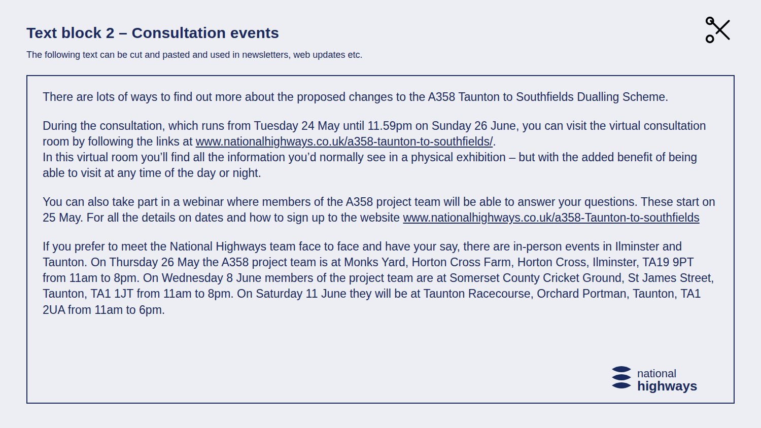Text block 2 – Consultation events
The following text can be cut and pasted and used in newsletters, web updates etc.
There are lots of ways to find out more about the proposed changes to the A358 Taunton to Southfields Dualling Scheme.
During the consultation, which runs from Tuesday 24 May until 11.59pm on Sunday 26 June, you can visit the virtual consultation room by following the links at www.nationalhighways.co.uk/a358-taunton-to-southfields/.
In this virtual room you’ll find all the information you’d normally see in a physical exhibition – but with the added benefit of being able to visit at any time of the day or night.
You can also take part in a webinar where members of the A358 project team will be able to answer your questions. These start on 25 May. For all the details on dates and how to sign up to the website www.nationalhighways.co.uk/a358-Taunton-to-southfields
If you prefer to meet the National Highways team face to face and have your say, there are in-person events in Ilminster and Taunton. On Thursday 26 May the A358 project team is at Monks Yard, Horton Cross Farm, Horton Cross, Ilminster, TA19 9PT from 11am to 8pm. On Wednesday 8 June members of the project team are at Somerset County Cricket Ground, St James Street, Taunton, TA1 1JT from 11am to 8pm. On Saturday 11 June they will be at Taunton Racecourse, Orchard Portman, Taunton, TA1 2UA from 11am to 6pm.
national highways